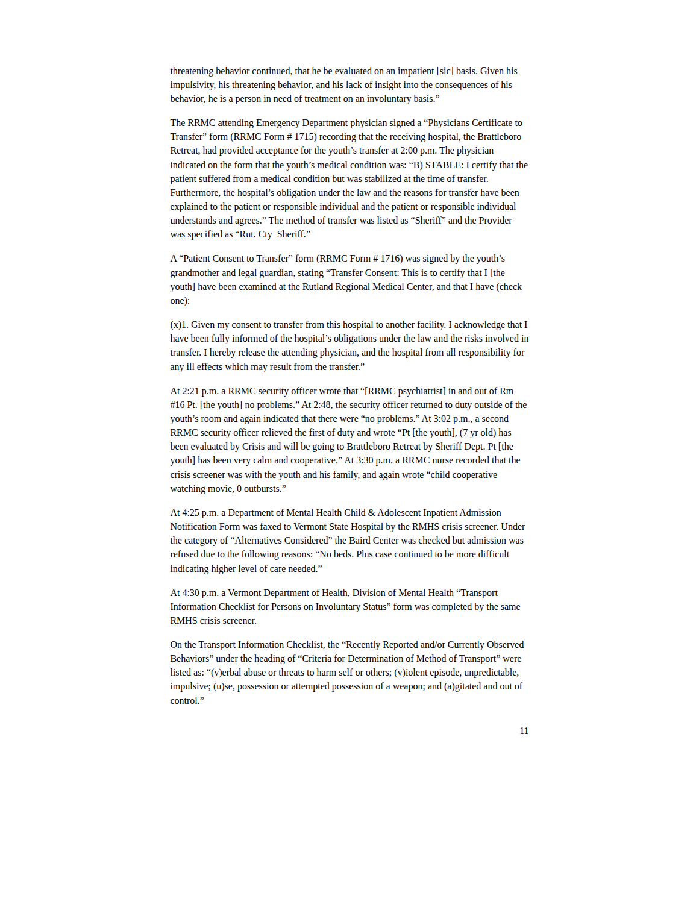threatening behavior continued, that he be evaluated on an impatient [sic] basis. Given his impulsivity, his threatening behavior, and his lack of insight into the consequences of his behavior, he is a person in need of treatment on an involuntary basis.”
The RRMC attending Emergency Department physician signed a “Physicians Certificate to Transfer” form (RRMC Form # 1715) recording that the receiving hospital, the Brattleboro Retreat, had provided acceptance for the youth’s transfer at 2:00 p.m. The physician indicated on the form that the youth’s medical condition was: “B) STABLE: I certify that the patient suffered from a medical condition but was stabilized at the time of transfer. Furthermore, the hospital’s obligation under the law and the reasons for transfer have been explained to the patient or responsible individual and the patient or responsible individual understands and agrees.” The method of transfer was listed as “Sheriff” and the Provider was specified as “Rut. Cty Sheriff.”
A “Patient Consent to Transfer” form (RRMC Form # 1716) was signed by the youth’s grandmother and legal guardian, stating “Transfer Consent: This is to certify that I [the youth] have been examined at the Rutland Regional Medical Center, and that I have (check one):
(x)1. Given my consent to transfer from this hospital to another facility. I acknowledge that I have been fully informed of the hospital’s obligations under the law and the risks involved in transfer. I hereby release the attending physician, and the hospital from all responsibility for any ill effects which may result from the transfer.”
At 2:21 p.m. a RRMC security officer wrote that “[RRMC psychiatrist] in and out of Rm #16 Pt. [the youth] no problems.” At 2:48, the security officer returned to duty outside of the youth’s room and again indicated that there were “no problems.” At 3:02 p.m., a second RRMC security officer relieved the first of duty and wrote “Pt [the youth], (7 yr old) has been evaluated by Crisis and will be going to Brattleboro Retreat by Sheriff Dept. Pt [the youth] has been very calm and cooperative.” At 3:30 p.m. a RRMC nurse recorded that the crisis screener was with the youth and his family, and again wrote “child cooperative watching movie, 0 outbursts.”
At 4:25 p.m. a Department of Mental Health Child & Adolescent Inpatient Admission Notification Form was faxed to Vermont State Hospital by the RMHS crisis screener. Under the category of “Alternatives Considered” the Baird Center was checked but admission was refused due to the following reasons: “No beds. Plus case continued to be more difficult indicating higher level of care needed.”
At 4:30 p.m. a Vermont Department of Health, Division of Mental Health “Transport Information Checklist for Persons on Involuntary Status” form was completed by the same RMHS crisis screener.
On the Transport Information Checklist, the “Recently Reported and/or Currently Observed Behaviors” under the heading of “Criteria for Determination of Method of Transport” were listed as: “(v)erbal abuse or threats to harm self or others; (v)iolent episode, unpredictable, impulsive; (u)se, possession or attempted possession of a weapon; and (a)gitated and out of control.”
11